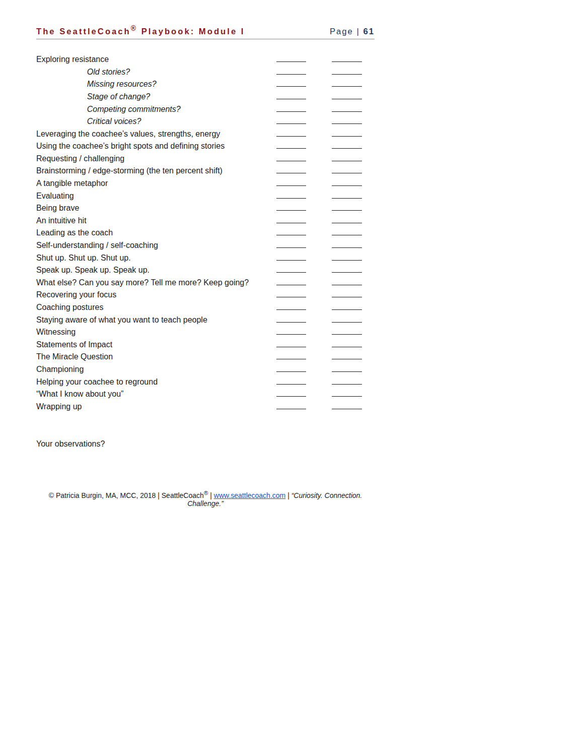The SeattleCoach® Playbook: Module I
Page | 61
| Exploring resistance | | |
| Old stories? | | |
| Missing resources? | | |
| Stage of change? | | |
| Competing commitments? | | |
| Critical voices? | | |
| Leveraging the coachee’s values, strengths, energy | | |
| Using the coachee’s bright spots and defining stories | | |
| Requesting / challenging | | |
| Brainstorming / edge-storming (the ten percent shift) | | |
| A tangible metaphor | | |
| Evaluating | | |
| Being brave | | |
| An intuitive hit | | |
| Leading as the coach | | |
| Self-understanding / self-coaching | | |
| Shut up. Shut up. Shut up. | | |
| Speak up. Speak up. Speak up. | | |
| What else? Can you say more? Tell me more? Keep going? | | |
| Recovering your focus | | |
| Coaching postures | | |
| Staying aware of what you want to teach people | | |
| Witnessing | | |
| Statements of Impact | | |
| The Miracle Question | | |
| Championing | | |
| Helping your coachee to reground | | |
| “What I know about you” | | |
| Wrapping up | | |
Your observations?
© Patricia Burgin, MA, MCC, 2018 | SeattleCoach® | www.seattlecoach.com | “Curiosity. Connection. Challenge.”